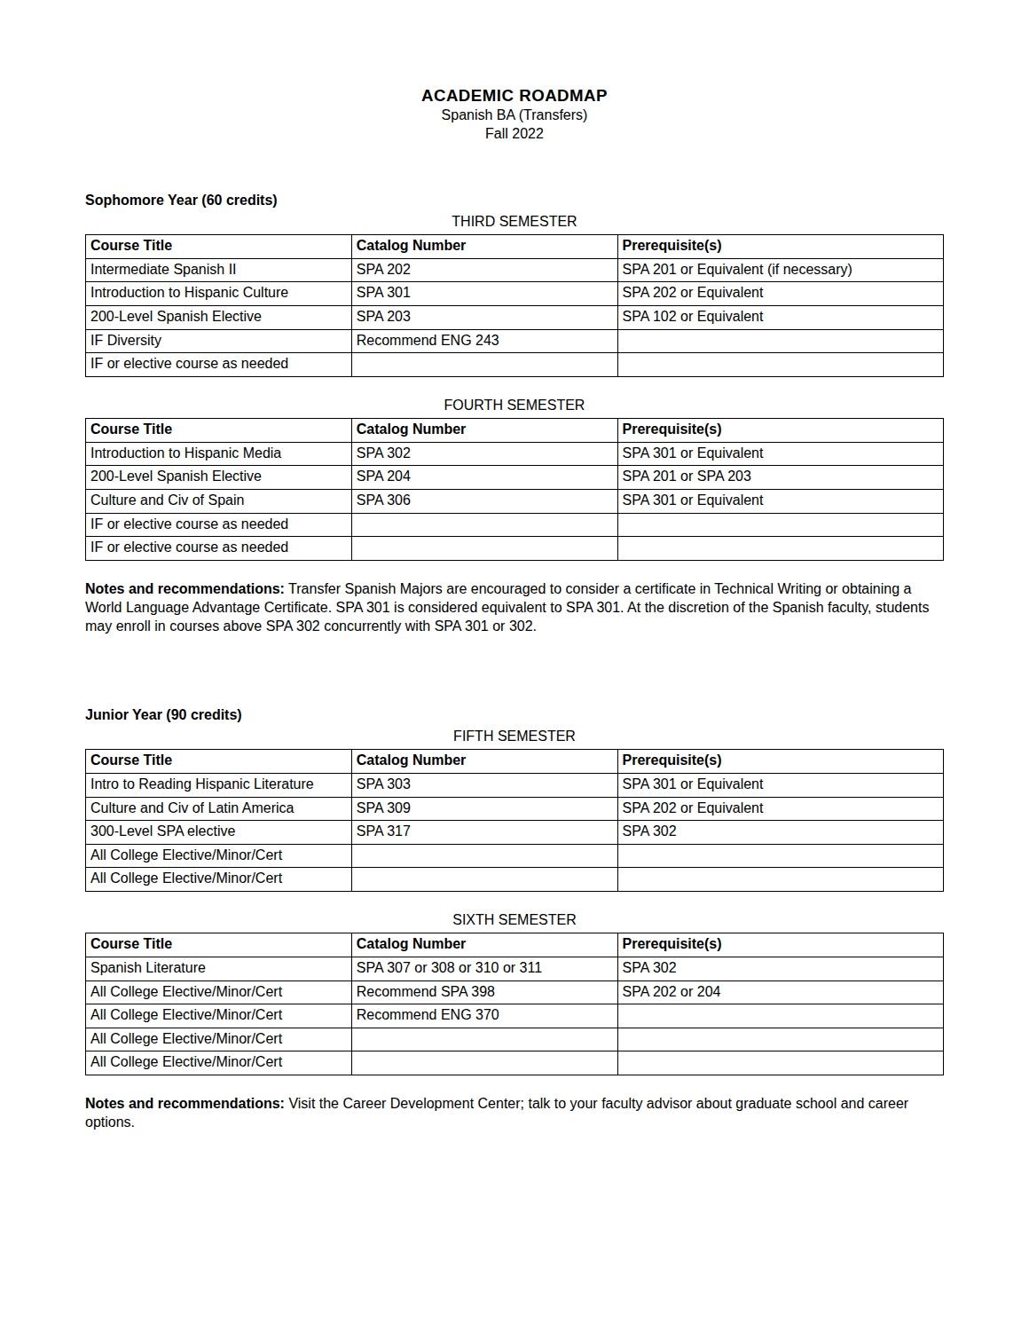ACADEMIC ROADMAP
Spanish BA (Transfers)
Fall 2022
Sophomore Year (60 credits)
THIRD SEMESTER
| Course Title | Catalog Number | Prerequisite(s) |
| --- | --- | --- |
| Intermediate Spanish II | SPA 202 | SPA 201 or Equivalent (if necessary) |
| Introduction to Hispanic Culture | SPA 301 | SPA 202 or Equivalent |
| 200-Level Spanish Elective | SPA 203 | SPA 102 or Equivalent |
| IF Diversity | Recommend ENG 243 | |
| IF or elective course as needed | | |
FOURTH SEMESTER
| Course Title | Catalog Number | Prerequisite(s) |
| --- | --- | --- |
| Introduction to Hispanic Media | SPA 302 | SPA 301 or Equivalent |
| 200-Level Spanish Elective | SPA 204 | SPA 201 or SPA 203 |
| Culture and Civ of Spain | SPA 306 | SPA 301 or Equivalent |
| IF or elective course as needed | | |
| IF or elective course as needed | | |
Notes and recommendations: Transfer Spanish Majors are encouraged to consider a certificate in Technical Writing or obtaining a World Language Advantage Certificate. SPA 301 is considered equivalent to SPA 301. At the discretion of the Spanish faculty, students may enroll in courses above SPA 302 concurrently with SPA 301 or 302.
Junior Year (90 credits)
FIFTH SEMESTER
| Course Title | Catalog Number | Prerequisite(s) |
| --- | --- | --- |
| Intro to Reading Hispanic Literature | SPA 303 | SPA 301 or Equivalent |
| Culture and Civ of Latin America | SPA 309 | SPA 202 or Equivalent |
| 300-Level SPA elective | SPA 317 | SPA 302 |
| All College Elective/Minor/Cert | | |
| All College Elective/Minor/Cert | | |
SIXTH SEMESTER
| Course Title | Catalog Number | Prerequisite(s) |
| --- | --- | --- |
| Spanish Literature | SPA 307 or 308 or 310 or 311 | SPA 302 |
| All College Elective/Minor/Cert | Recommend SPA 398 | SPA 202 or 204 |
| All College Elective/Minor/Cert | Recommend ENG 370 | |
| All College Elective/Minor/Cert | | |
| All College Elective/Minor/Cert | | |
Notes and recommendations: Visit the Career Development Center; talk to your faculty advisor about graduate school and career options.